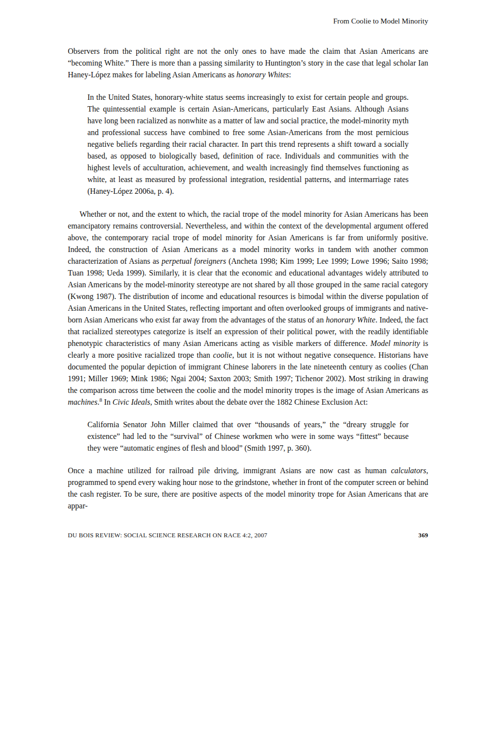From Coolie to Model Minority
Observers from the political right are not the only ones to have made the claim that Asian Americans are “becoming White.” There is more than a passing similarity to Huntington’s story in the case that legal scholar Ian Haney-López makes for labeling Asian Americans as honorary Whites:
In the United States, honorary-white status seems increasingly to exist for certain people and groups. The quintessential example is certain Asian-Americans, particularly East Asians. Although Asians have long been racialized as nonwhite as a matter of law and social practice, the model-minority myth and professional success have combined to free some Asian-Americans from the most pernicious negative beliefs regarding their racial character. In part this trend represents a shift toward a socially based, as opposed to biologically based, definition of race. Individuals and communities with the highest levels of acculturation, achievement, and wealth increasingly find themselves functioning as white, at least as measured by professional integration, residential patterns, and intermarriage rates (Haney-López 2006a, p. 4).
Whether or not, and the extent to which, the racial trope of the model minority for Asian Americans has been emancipatory remains controversial. Nevertheless, and within the context of the developmental argument offered above, the contemporary racial trope of model minority for Asian Americans is far from uniformly positive. Indeed, the construction of Asian Americans as a model minority works in tandem with another common characterization of Asians as perpetual foreigners (Ancheta 1998; Kim 1999; Lee 1999; Lowe 1996; Saito 1998; Tuan 1998; Ueda 1999). Similarly, it is clear that the economic and educational advantages widely attributed to Asian Americans by the model-minority stereotype are not shared by all those grouped in the same racial category (Kwong 1987). The distribution of income and educational resources is bimodal within the diverse population of Asian Americans in the United States, reflecting important and often overlooked groups of immigrants and native-born Asian Americans who exist far away from the advantages of the status of an honorary White. Indeed, the fact that racialized stereotypes categorize is itself an expression of their political power, with the readily identifiable phenotypic characteristics of many Asian Americans acting as visible markers of difference. Model minority is clearly a more positive racialized trope than coolie, but it is not without negative consequence. Historians have documented the popular depiction of immigrant Chinese laborers in the late nineteenth century as coolies (Chan 1991; Miller 1969; Mink 1986; Ngai 2004; Saxton 2003; Smith 1997; Tichenor 2002). Most striking in drawing the comparison across time between the coolie and the model minority tropes is the image of Asian Americans as machines.8 In Civic Ideals, Smith writes about the debate over the 1882 Chinese Exclusion Act:
California Senator John Miller claimed that over “thousands of years,” the “dreary struggle for existence” had led to the “survival” of Chinese workmen who were in some ways “fittest” because they were “automatic engines of flesh and blood” (Smith 1997, p. 360).
Once a machine utilized for railroad pile driving, immigrant Asians are now cast as human calculators, programmed to spend every waking hour nose to the grindstone, whether in front of the computer screen or behind the cash register. To be sure, there are positive aspects of the model minority trope for Asian Americans that are appar-
Du Bois Review: Social Science Research on Race 4:2, 2007 369